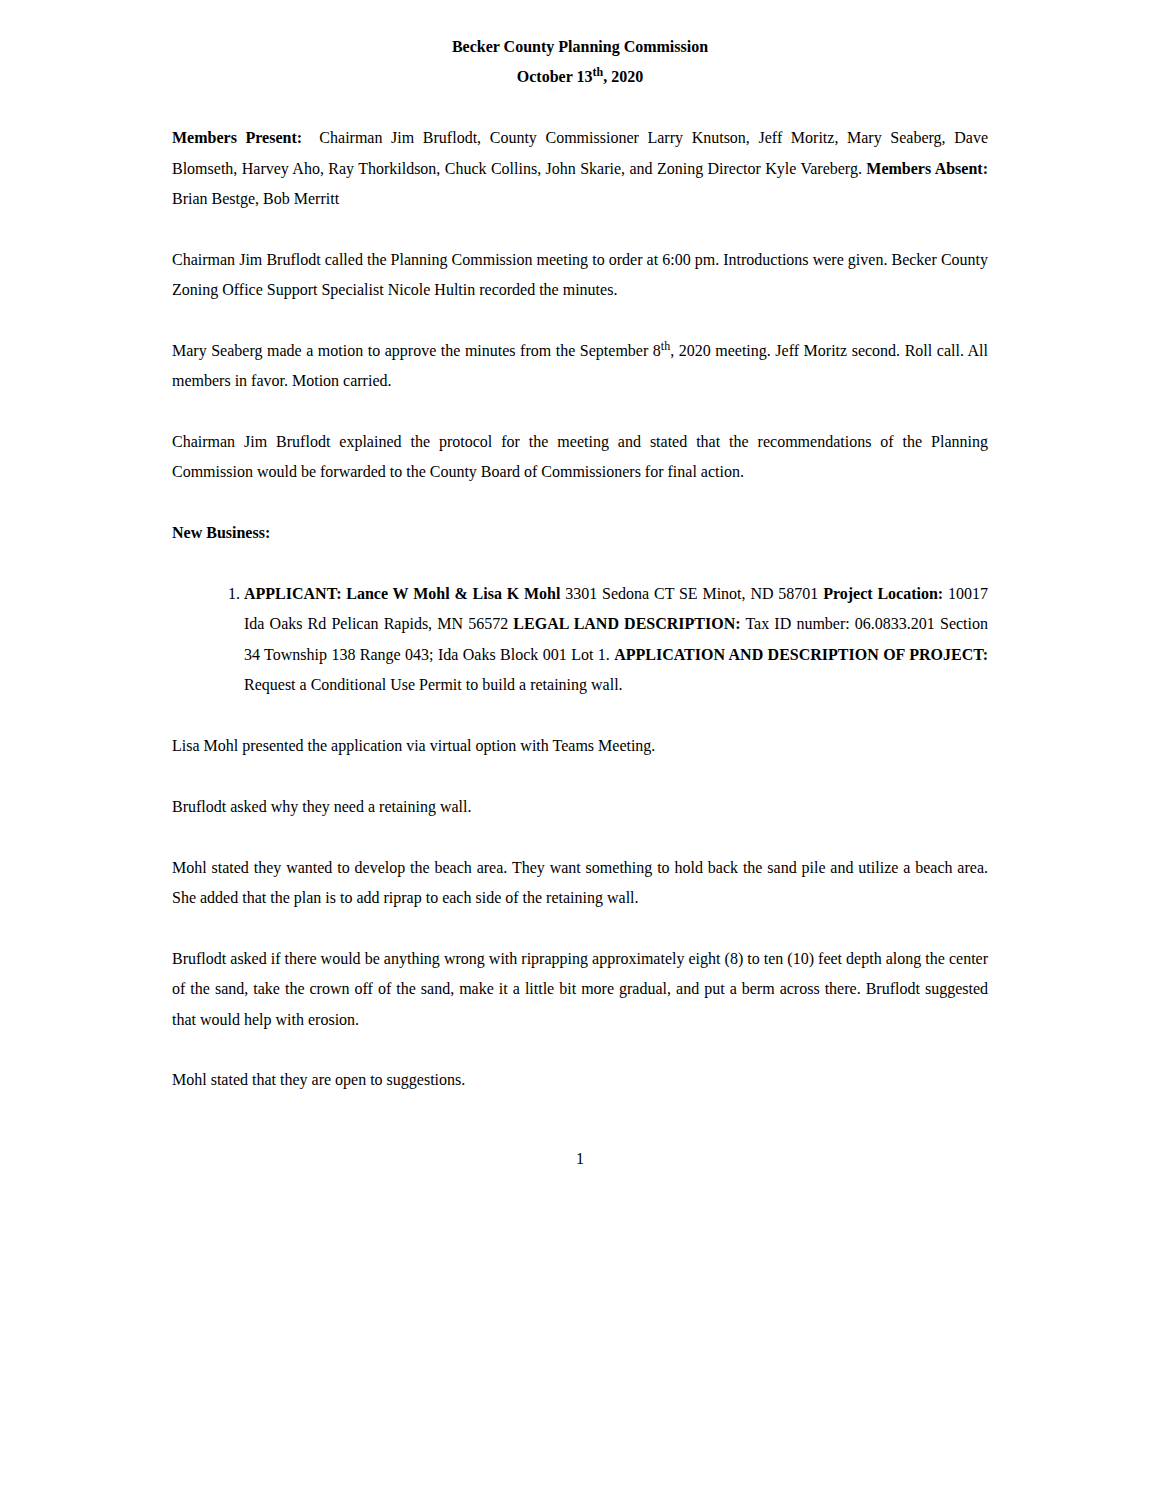Becker County Planning Commission
October 13th, 2020
Members Present: Chairman Jim Bruflodt, County Commissioner Larry Knutson, Jeff Moritz, Mary Seaberg, Dave Blomseth, Harvey Aho, Ray Thorkildson, Chuck Collins, John Skarie, and Zoning Director Kyle Vareberg. Members Absent: Brian Bestge, Bob Merritt
Chairman Jim Bruflodt called the Planning Commission meeting to order at 6:00 pm. Introductions were given. Becker County Zoning Office Support Specialist Nicole Hultin recorded the minutes.
Mary Seaberg made a motion to approve the minutes from the September 8th, 2020 meeting. Jeff Moritz second. Roll call. All members in favor. Motion carried.
Chairman Jim Bruflodt explained the protocol for the meeting and stated that the recommendations of the Planning Commission would be forwarded to the County Board of Commissioners for final action.
New Business:
APPLICANT: Lance W Mohl & Lisa K Mohl 3301 Sedona CT SE Minot, ND 58701 Project Location: 10017 Ida Oaks Rd Pelican Rapids, MN 56572 LEGAL LAND DESCRIPTION: Tax ID number: 06.0833.201 Section 34 Township 138 Range 043; Ida Oaks Block 001 Lot 1. APPLICATION AND DESCRIPTION OF PROJECT: Request a Conditional Use Permit to build a retaining wall.
Lisa Mohl presented the application via virtual option with Teams Meeting.
Bruflodt asked why they need a retaining wall.
Mohl stated they wanted to develop the beach area. They want something to hold back the sand pile and utilize a beach area. She added that the plan is to add riprap to each side of the retaining wall.
Bruflodt asked if there would be anything wrong with riprapping approximately eight (8) to ten (10) feet depth along the center of the sand, take the crown off of the sand, make it a little bit more gradual, and put a berm across there. Bruflodt suggested that would help with erosion.
Mohl stated that they are open to suggestions.
1